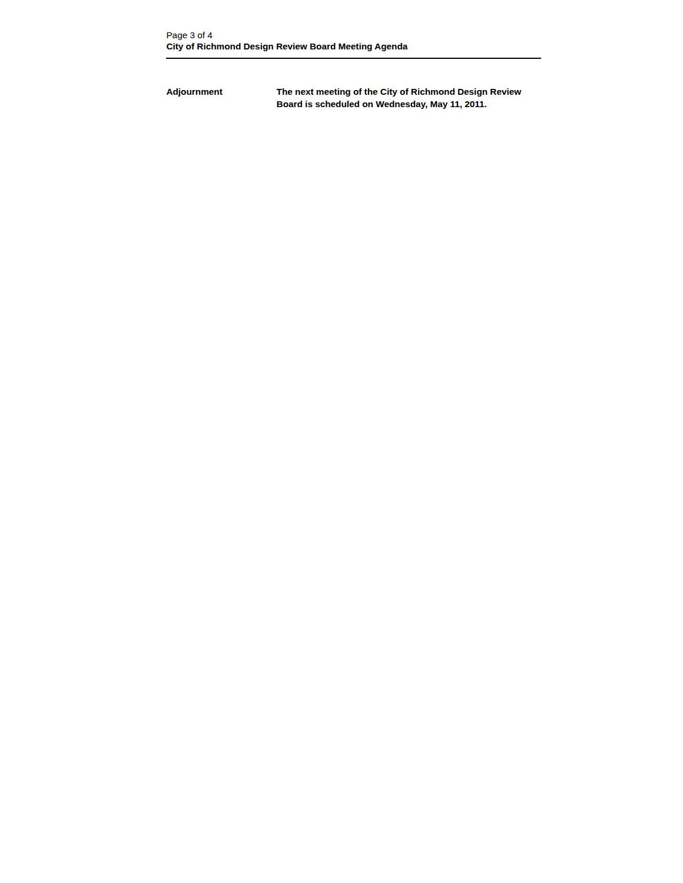Page 3 of 4
City of Richmond Design Review Board Meeting Agenda
| Adjournment | The next meeting of the City of Richmond Design Review Board is scheduled on Wednesday, May 11, 2011. |